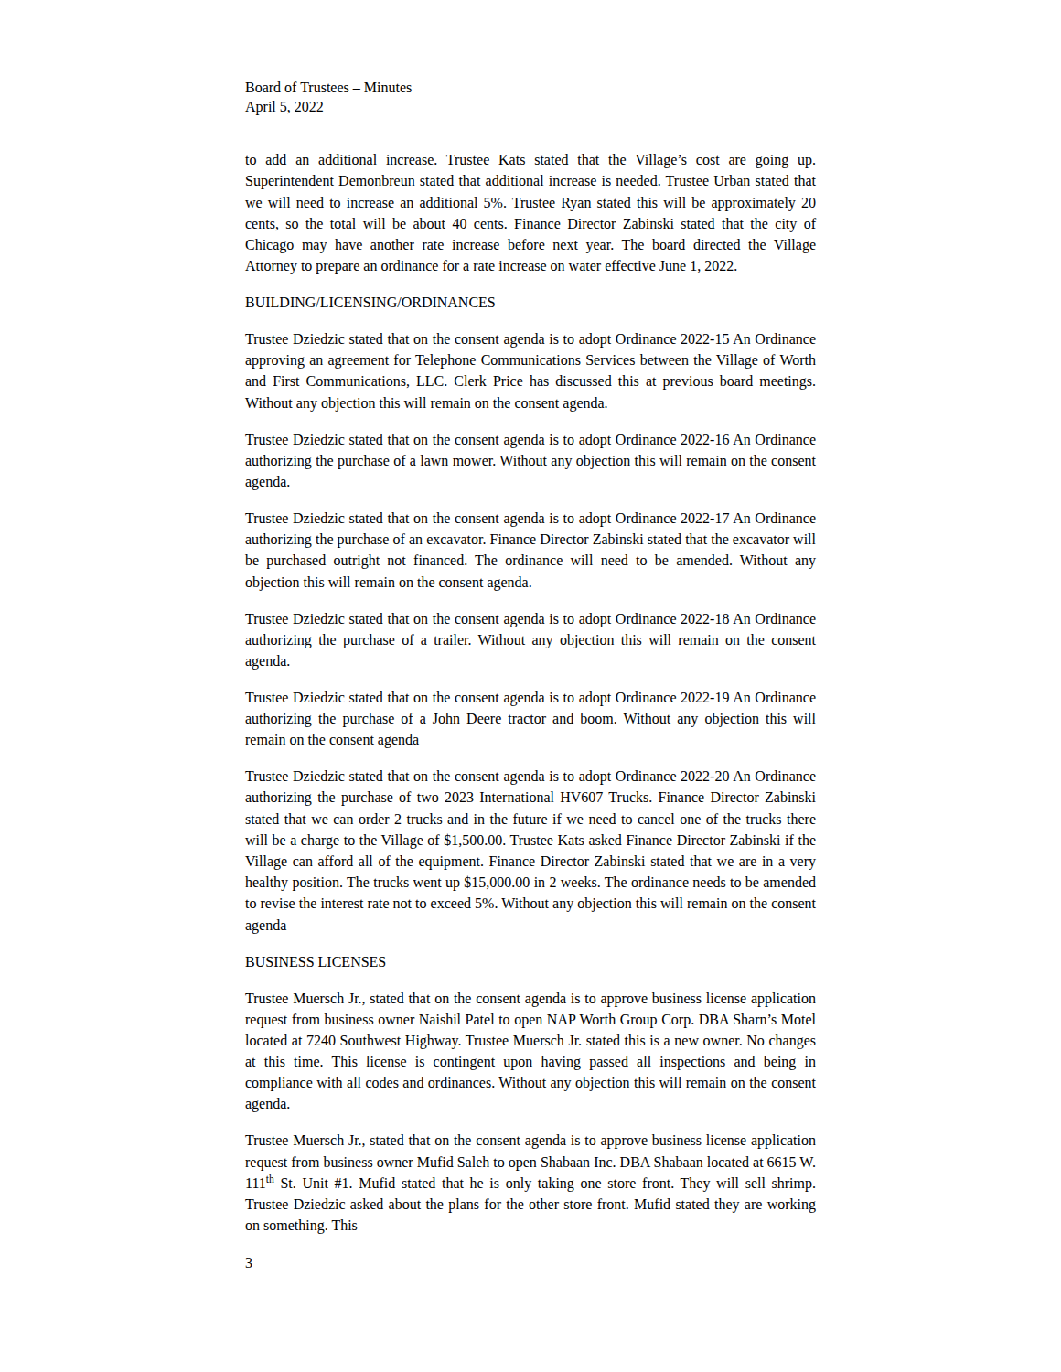Board of Trustees – Minutes
April 5, 2022
to add an additional increase. Trustee Kats stated that the Village’s cost are going up. Superintendent Demonbreun stated that additional increase is needed. Trustee Urban stated that we will need to increase an additional 5%. Trustee Ryan stated this will be approximately 20 cents, so the total will be about 40 cents. Finance Director Zabinski stated that the city of Chicago may have another rate increase before next year. The board directed the Village Attorney to prepare an ordinance for a rate increase on water effective June 1, 2022.
Building/Licensing/Ordinances
Trustee Dziedzic stated that on the consent agenda is to adopt Ordinance 2022-15 An Ordinance approving an agreement for Telephone Communications Services between the Village of Worth and First Communications, LLC. Clerk Price has discussed this at previous board meetings. Without any objection this will remain on the consent agenda.
Trustee Dziedzic stated that on the consent agenda is to adopt Ordinance 2022-16 An Ordinance authorizing the purchase of a lawn mower. Without any objection this will remain on the consent agenda.
Trustee Dziedzic stated that on the consent agenda is to adopt Ordinance 2022-17 An Ordinance authorizing the purchase of an excavator. Finance Director Zabinski stated that the excavator will be purchased outright not financed. The ordinance will need to be amended. Without any objection this will remain on the consent agenda.
Trustee Dziedzic stated that on the consent agenda is to adopt Ordinance 2022-18 An Ordinance authorizing the purchase of a trailer. Without any objection this will remain on the consent agenda.
Trustee Dziedzic stated that on the consent agenda is to adopt Ordinance 2022-19 An Ordinance authorizing the purchase of a John Deere tractor and boom. Without any objection this will remain on the consent agenda
Trustee Dziedzic stated that on the consent agenda is to adopt Ordinance 2022-20 An Ordinance authorizing the purchase of two 2023 International HV607 Trucks. Finance Director Zabinski stated that we can order 2 trucks and in the future if we need to cancel one of the trucks there will be a charge to the Village of $1,500.00. Trustee Kats asked Finance Director Zabinski if the Village can afford all of the equipment. Finance Director Zabinski stated that we are in a very healthy position. The trucks went up $15,000.00 in 2 weeks. The ordinance needs to be amended to revise the interest rate not to exceed 5%. Without any objection this will remain on the consent agenda
Business Licenses
Trustee Muersch Jr., stated that on the consent agenda is to approve business license application request from business owner Naishil Patel to open NAP Worth Group Corp. DBA Sharn’s Motel located at 7240 Southwest Highway. Trustee Muersch Jr. stated this is a new owner. No changes at this time. This license is contingent upon having passed all inspections and being in compliance with all codes and ordinances. Without any objection this will remain on the consent agenda.
Trustee Muersch Jr., stated that on the consent agenda is to approve business license application request from business owner Mufid Saleh to open Shabaan Inc. DBA Shabaan located at 6615 W. 111th St. Unit #1. Mufid stated that he is only taking one store front. They will sell shrimp. Trustee Dziedzic asked about the plans for the other store front. Mufid stated they are working on something. This
3